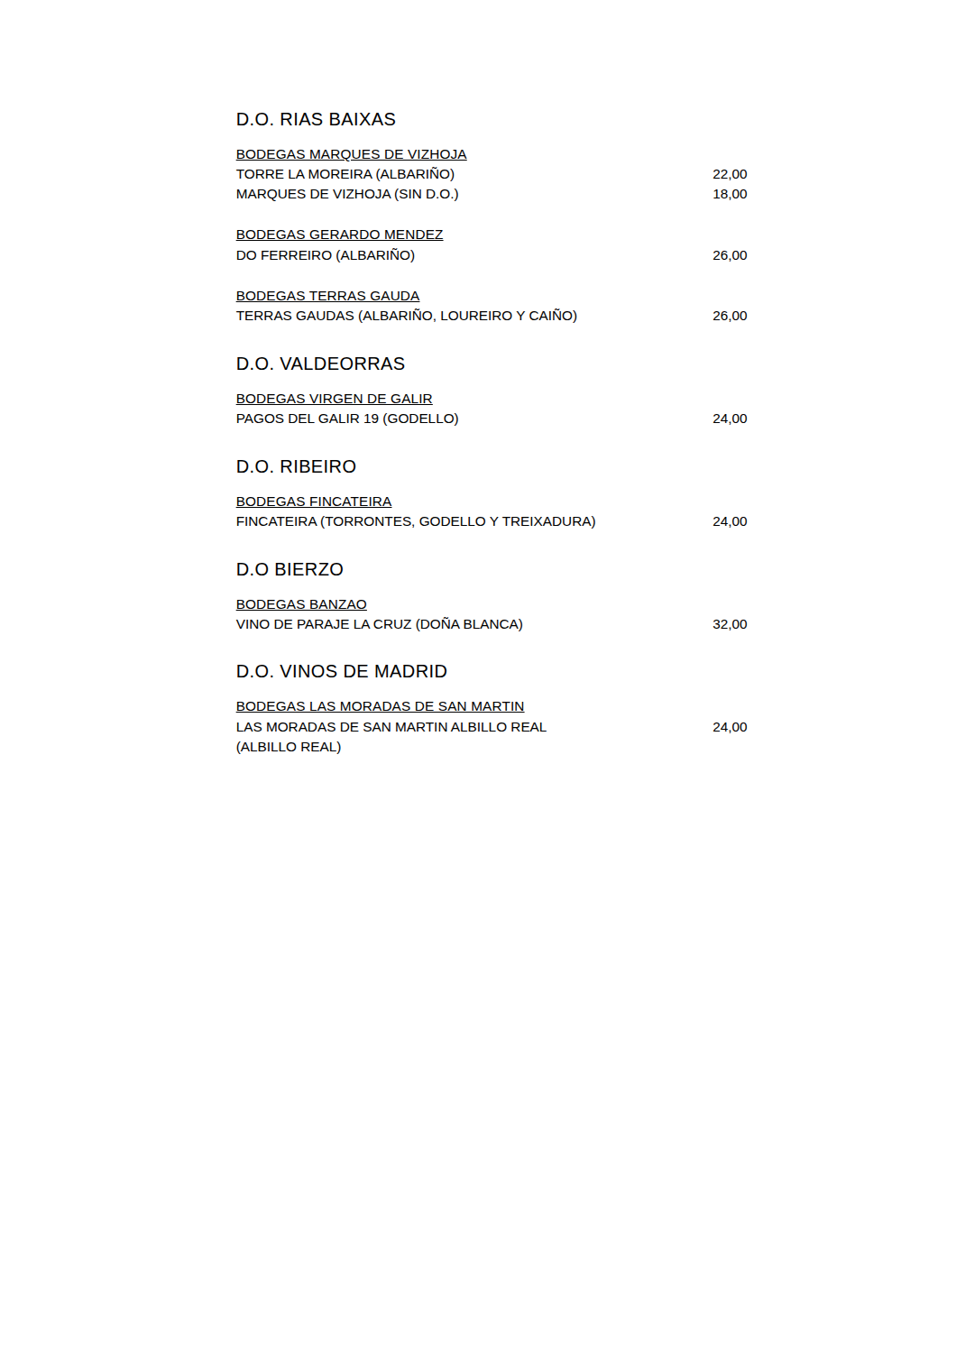D.O. RIAS BAIXAS
BODEGAS MARQUES DE VIZHOJA
| TORRE LA MOREIRA (ALBARIÑO) | 22,00 |
| MARQUES DE VIZHOJA (SIN D.O.) | 18,00 |
BODEGAS GERARDO MENDEZ
| DO FERREIRO (ALBARIÑO) | 26,00 |
BODEGAS TERRAS GAUDA
| TERRAS GAUDAS (ALBARIÑO, LOUREIRO Y CAIÑO) | 26,00 |
D.O. VALDEORRAS
BODEGAS VIRGEN DE GALIR
| PAGOS DEL GALIR 19 (GODELLO) | 24,00 |
D.O. RIBEIRO
BODEGAS FINCATEIRA
| FINCATEIRA (TORRONTES, GODELLO Y TREIXADURA) | 24,00 |
D.O BIERZO
BODEGAS BANZAO
| VINO DE PARAJE LA CRUZ (DOÑA BLANCA) | 32,00 |
D.O. VINOS DE MADRID
BODEGAS LAS MORADAS DE SAN MARTIN
| LAS MORADAS DE SAN MARTIN ALBILLO REAL (ALBILLO REAL) | 24,00 |